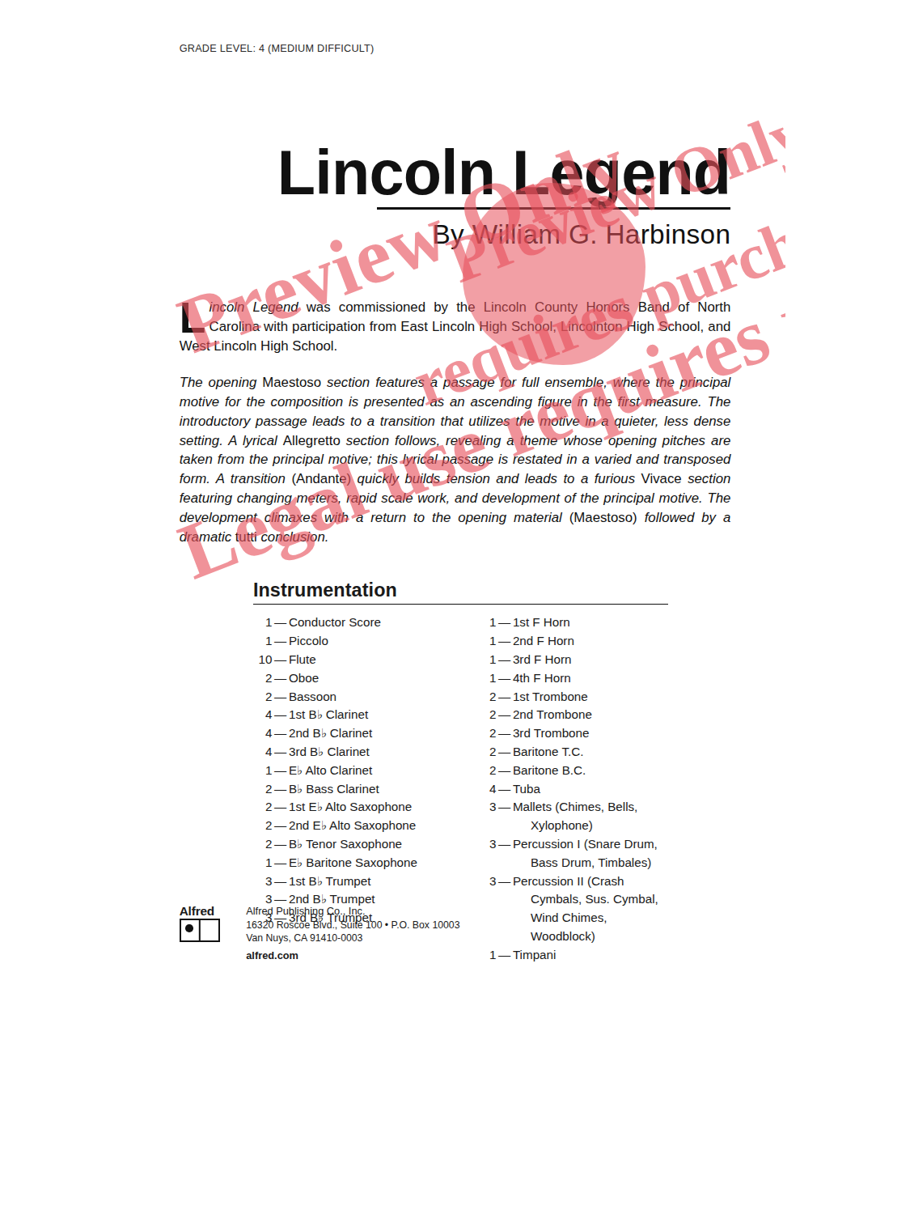GRADE LEVEL: 4 (MEDIUM DIFFICULT)
Lincoln Legend
By William G. Harbinson
Lincoln Legend was commissioned by the Lincoln County Honors Band of North Carolina with participation from East Lincoln High School, Lincolnton High School, and West Lincoln High School.
The opening Maestoso section features a passage for full ensemble, where the principal motive for the composition is presented as an ascending figure in the first measure. The introductory passage leads to a transition that utilizes the motive in a quieter, less dense setting. A lyrical Allegretto section follows, revealing a theme whose opening pitches are taken from the principal motive; this lyrical passage is restated in a varied and transposed form. A transition (Andante) quickly builds tension and leads to a furious Vivace section featuring changing meters, rapid scale work, and development of the principal motive. The development climaxes with a return to the opening material (Maestoso) followed by a dramatic tutti conclusion.
Instrumentation
1—Conductor Score
1—Piccolo
10—Flute
2—Oboe
2—Bassoon
4—1st B♭ Clarinet
4—2nd B♭ Clarinet
4—3rd B♭ Clarinet
1—E♭ Alto Clarinet
2—B♭ Bass Clarinet
2—1st E♭ Alto Saxophone
2—2nd E♭ Alto Saxophone
2—B♭ Tenor Saxophone
1—E♭ Baritone Saxophone
3—1st B♭ Trumpet
3—2nd B♭ Trumpet
3—3rd B♭ Trumpet
1—1st F Horn
1—2nd F Horn
1—3rd F Horn
1—4th F Horn
2—1st Trombone
2—2nd Trombone
2—3rd Trombone
2—Baritone T.C.
2—Baritone B.C.
4—Tuba
3—Mallets (Chimes, Bells,Xylophone)
3—Percussion I (Snare Drum,Bass Drum, Timbales)
3—Percussion II (CrashCymbals, Sus. Cymbal, Wind Chimes, Woodblock)
1—Timpani
Alfred
Alfred Publishing Co., Inc.
16320 Roscoe Blvd., Suite 100 • P.O. Box 10003
Van Nuys, CA 91410-0003
alfred.com
Preview Only Legal use requires purchase Preview Only requires purchase